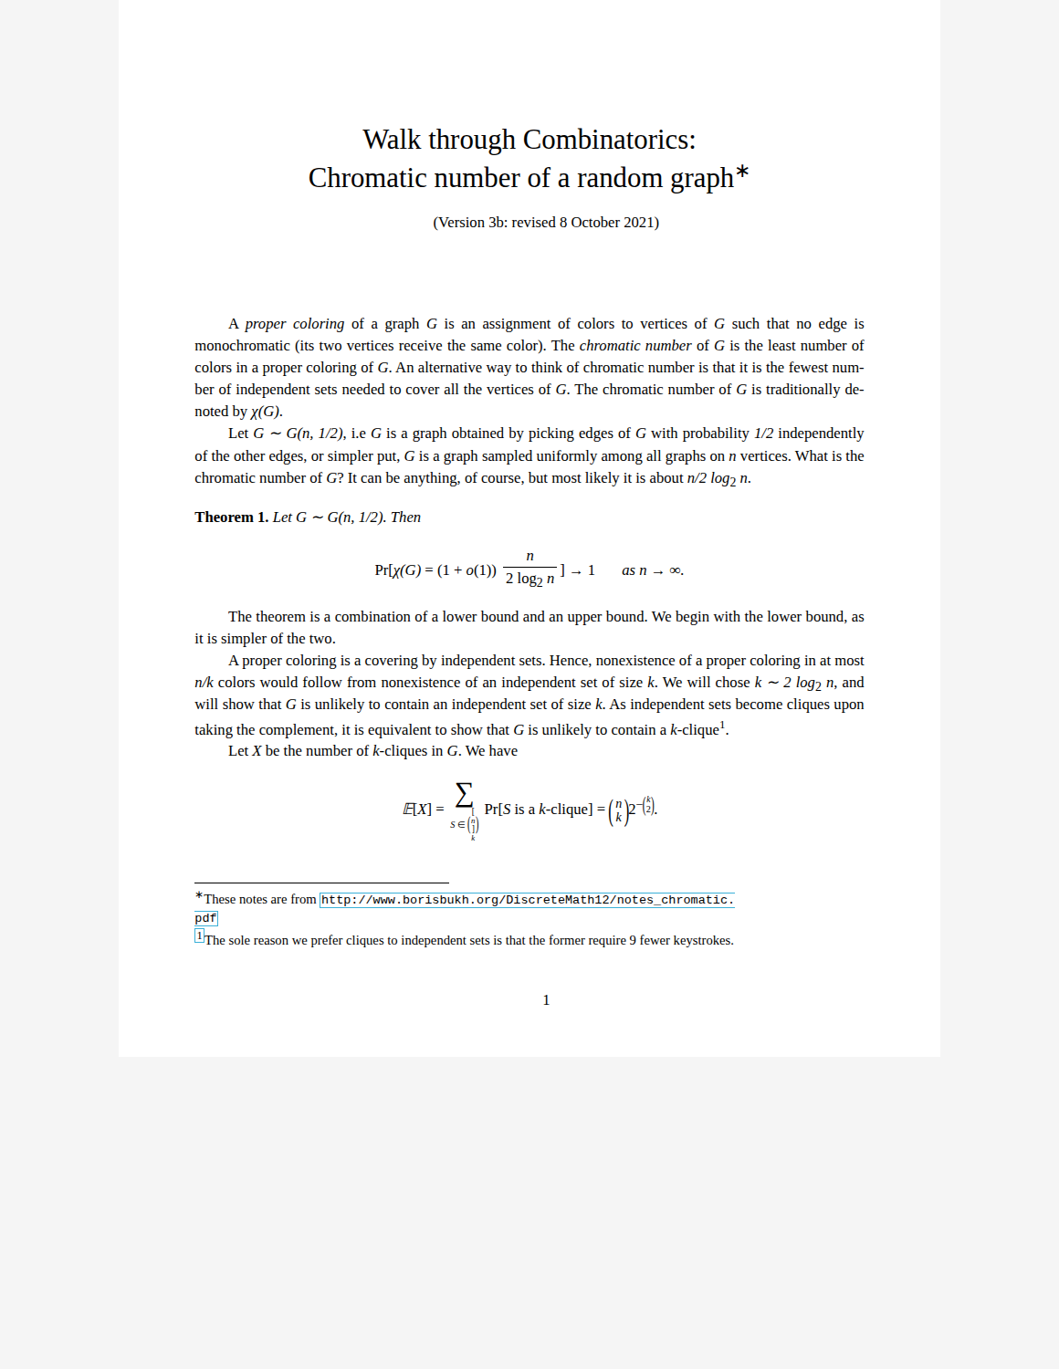Walk through Combinatorics:
Chromatic number of a random graph∗
(Version 3b: revised 8 October 2021)
A proper coloring of a graph G is an assignment of colors to vertices of G such that no edge is monochromatic (its two vertices receive the same color). The chromatic number of G is the least number of colors in a proper coloring of G. An alternative way to think of chromatic number is that it is the fewest number of independent sets needed to cover all the vertices of G. The chromatic number of G is traditionally denoted by χ(G).
Let G ∼ G(n, 1/2), i.e G is a graph obtained by picking edges of G with probability 1/2 independently of the other edges, or simpler put, G is a graph sampled uniformly among all graphs on n vertices. What is the chromatic number of G? It can be anything, of course, but most likely it is about n/2 log2 n.
Theorem 1. Let G ∼ G(n, 1/2). Then
Pr[χ(G) = (1 + o(1)) n 2 log2 n] → 1 as n → ∞.
The theorem is a combination of a lower bound and an upper bound. We begin with the lower bound, as it is simpler of the two.
A proper coloring is a covering by independent sets. Hence, nonexistence of a proper coloring in at most n/k colors would follow from nonexistence of an independent set of size k. We will chose k ∼ 2 log2 n, and will show that G is unlikely to contain an independent set of size k. As independent sets become cliques upon taking the complement, it is equivalent to show that G is unlikely to contain a k-clique1.
Let X be the number of k-cliques in G. We have
𝔼[X] = ∑S ∈ ([n] k) Pr[S is a k-clique] = (nk) 2−(k 2).
∗These notes are from http://www.borisbukh.org/DiscreteMath12/notes_chromatic.
pdf
1The sole reason we prefer cliques to independent sets is that the former require 9 fewer keystrokes.
1